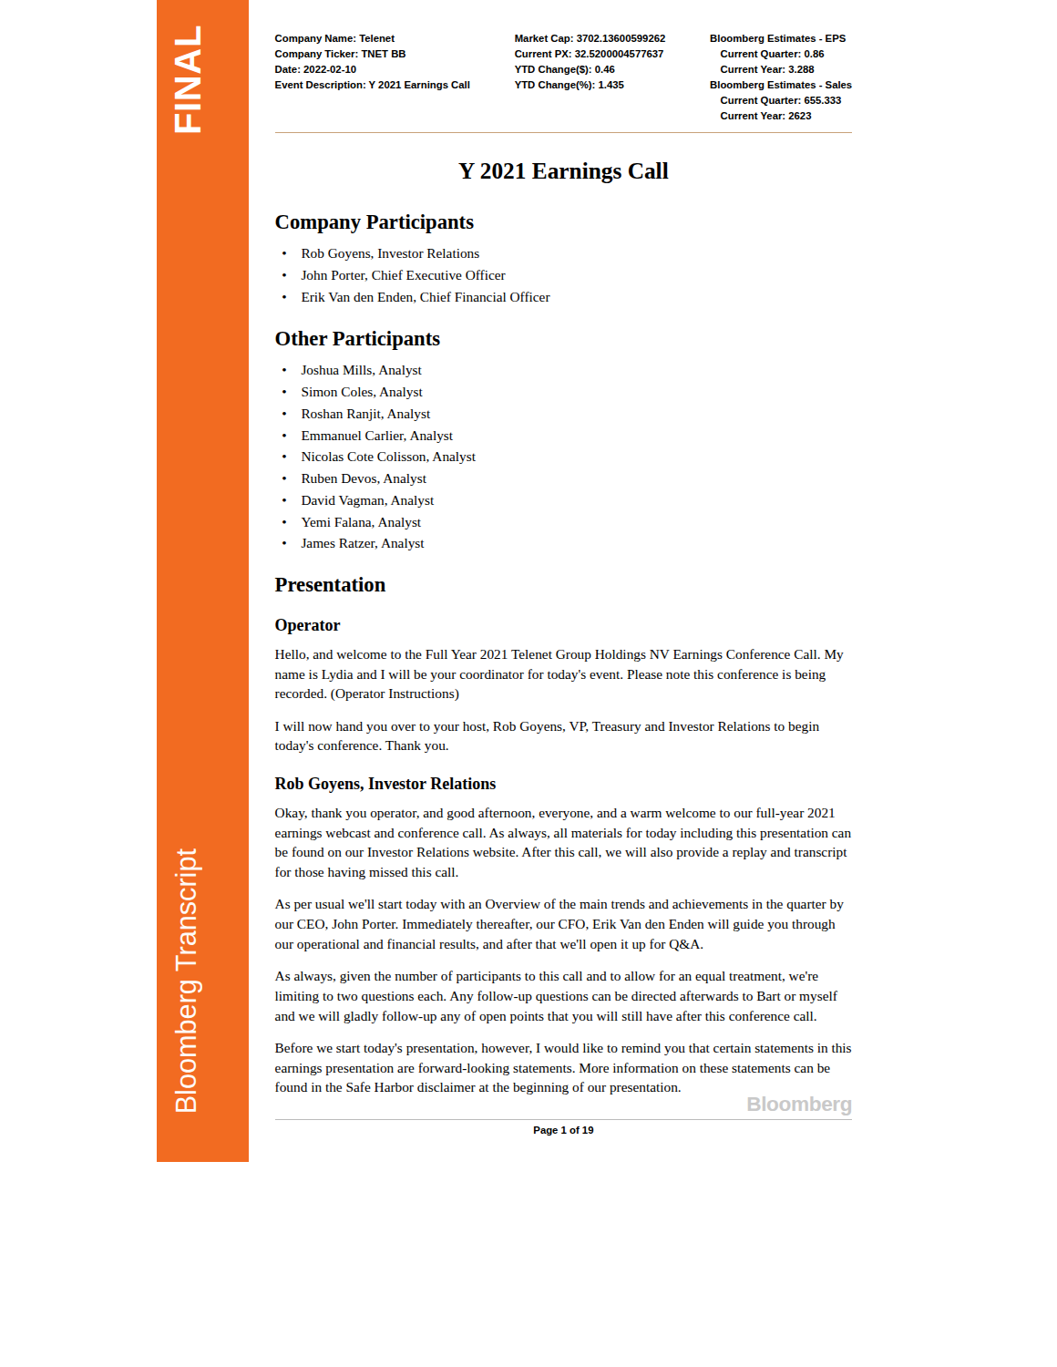FINAL
Bloomberg Transcript
Company Name: Telenet
Company Ticker: TNET BB
Date: 2022-02-10
Event Description: Y 2021 Earnings Call
Market Cap: 3702.13600599262
Current PX: 32.5200004577637
YTD Change($): 0.46
YTD Change(%): 1.435
Bloomberg Estimates - EPS
Current Quarter: 0.86
Current Year: 3.288
Bloomberg Estimates - Sales
Current Quarter: 655.333
Current Year: 2623
Y 2021 Earnings Call
Company Participants
Rob Goyens, Investor Relations
John Porter, Chief Executive Officer
Erik Van den Enden, Chief Financial Officer
Other Participants
Joshua Mills, Analyst
Simon Coles, Analyst
Roshan Ranjit, Analyst
Emmanuel Carlier, Analyst
Nicolas Cote Colisson, Analyst
Ruben Devos, Analyst
David Vagman, Analyst
Yemi Falana, Analyst
James Ratzer, Analyst
Presentation
Operator
Hello, and welcome to the Full Year 2021 Telenet Group Holdings NV Earnings Conference Call. My name is Lydia and I will be your coordinator for today's event. Please note this conference is being recorded. (Operator Instructions)
I will now hand you over to your host, Rob Goyens, VP, Treasury and Investor Relations to begin today's conference. Thank you.
Rob Goyens, Investor Relations
Okay, thank you operator, and good afternoon, everyone, and a warm welcome to our full-year 2021 earnings webcast and conference call. As always, all materials for today including this presentation can be found on our Investor Relations website. After this call, we will also provide a replay and transcript for those having missed this call.
As per usual we'll start today with an Overview of the main trends and achievements in the quarter by our CEO, John Porter. Immediately thereafter, our CFO, Erik Van den Enden will guide you through our operational and financial results, and after that we'll open it up for Q&A.
As always, given the number of participants to this call and to allow for an equal treatment, we're limiting to two questions each. Any follow-up questions can be directed afterwards to Bart or myself and we will gladly follow-up any of open points that you will still have after this conference call.
Before we start today's presentation, however, I would like to remind you that certain statements in this earnings presentation are forward-looking statements. More information on these statements can be found in the Safe Harbor disclaimer at the beginning of our presentation.
Bloomberg
Page 1 of 19